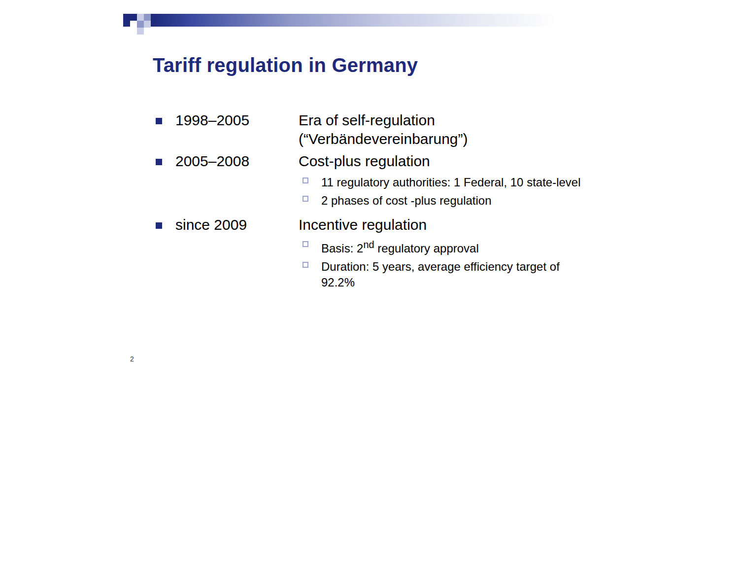Tariff regulation in Germany
1998–2005
Era of self-regulation
(“Verbändevereinbarung”)
2005–2008
Cost-plus regulation
11 regulatory authorities: 1 Federal, 10 state-level
2 phases of cost -plus regulation
since 2009
Incentive regulation
Basis: 2nd regulatory approval
Duration: 5 years, average efficiency target of 92.2%
2